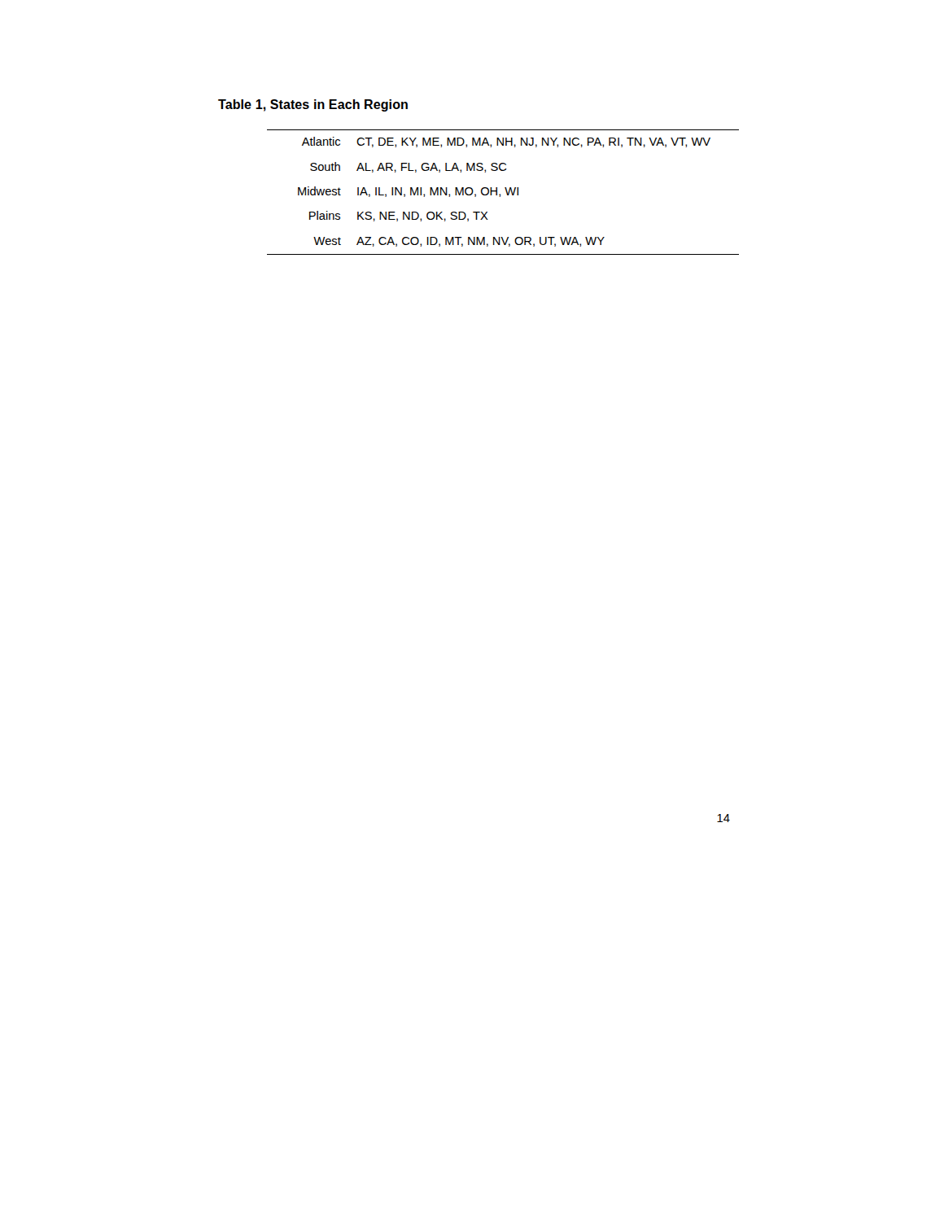Table 1, States in Each Region
| Atlantic | CT, DE, KY, ME, MD, MA, NH, NJ, NY, NC, PA, RI, TN, VA, VT, WV |
| South | AL, AR, FL, GA, LA, MS, SC |
| Midwest | IA, IL, IN, MI, MN, MO, OH, WI |
| Plains | KS, NE, ND, OK, SD, TX |
| West | AZ, CA, CO, ID, MT, NM, NV, OR, UT, WA, WY |
14